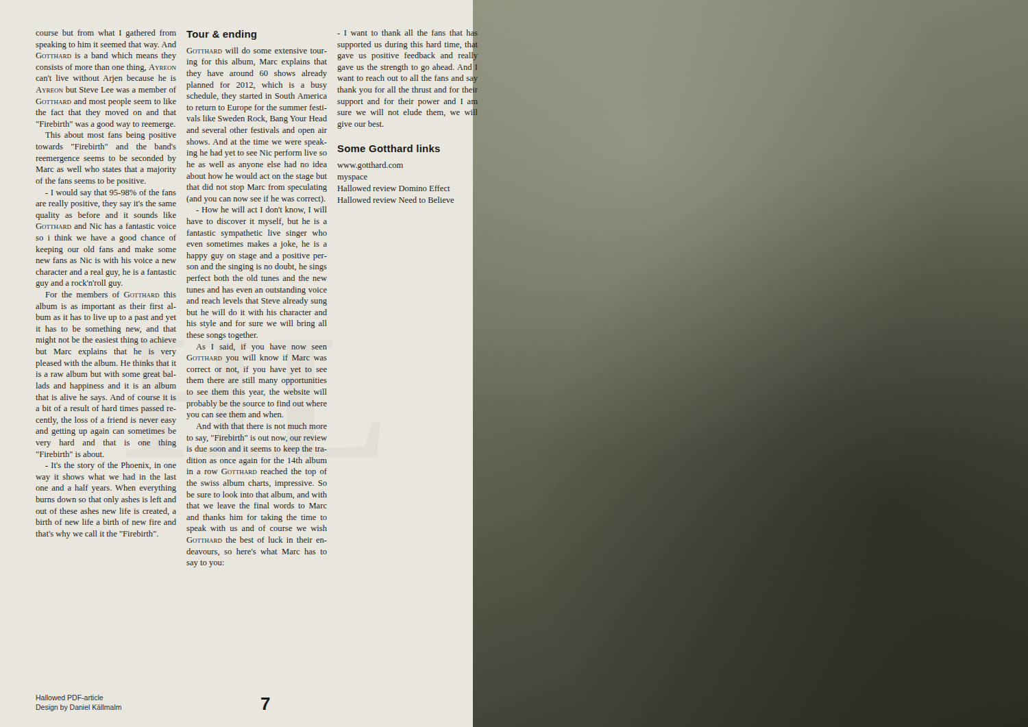HL
course but from what I gathered from speaking to him it seemed that way. And Gotthard is a band which means they consists of more than one thing, Ayreon can't live without Arjen because he is Ayreon but Steve Lee was a member of Gotthard and most people seem to like the fact that they moved on and that "Firebirth" was a good way to reemerge.
This about most fans being positive towards "Firebirth" and the band's reemergence seems to be seconded by Marc as well who states that a majority of the fans seems to be positive.
- I would say that 95-98% of the fans are really positive, they say it's the same quality as before and it sounds like Gotthard and Nic has a fantastic voice so i think we have a good chance of keeping our old fans and make some new fans as Nic is with his voice a new character and a real guy, he is a fantastic guy and a rock'n'roll guy.
For the members of Gotthard this album is as important as their first album as it has to live up to a past and yet it has to be something new, and that might not be the easiest thing to achieve but Marc explains that he is very pleased with the album. He thinks that it is a raw album but with some great ballads and happiness and it is an album that is alive he says. And of course it is a bit of a result of hard times passed recently, the loss of a friend is never easy and getting up again can sometimes be very hard and that is one thing "Firebirth" is about.
- It's the story of the Phoenix, in one way it shows what we had in the last one and a half years. When everything burns down so that only ashes is left and out of these ashes new life is created, a birth of new life a birth of new fire and that's why we call it the "Firebirth".
Tour & ending
Gotthard will do some extensive touring for this album, Marc explains that they have around 60 shows already planned for 2012, which is a busy schedule, they started in South America to return to Europe for the summer festivals like Sweden Rock, Bang Your Head and several other festivals and open air shows. And at the time we were speaking he had yet to see Nic perform live so he as well as anyone else had no idea about how he would act on the stage but that did not stop Marc from speculating (and you can now see if he was correct).
- How he will act I don't know, I will have to discover it myself, but he is a fantastic sympathetic live singer who even sometimes makes a joke, he is a happy guy on stage and a positive person and the singing is no doubt, he sings perfect both the old tunes and the new tunes and has even an outstanding voice and reach levels that Steve already sung but he will do it with his character and his style and for sure we will bring all these songs together.
As I said, if you have now seen Gotthard you will know if Marc was correct or not, if you have yet to see them there are still many opportunities to see them this year, the website will probably be the source to find out where you can see them and when.
And with that there is not much more to say, "Firebirth" is out now, our review is due soon and it seems to keep the tradition as once again for the 14th album in a row Gotthard reached the top of the swiss album charts, impressive. So be sure to look into that album, and with that we leave the final words to Marc and thanks him for taking the time to speak with us and of course we wish Gotthard the best of luck in their endeavours, so here's what Marc has to say to you:
- I want to thank all the fans that has supported us during this hard time, that gave us positive feedback and really gave us the strength to go ahead. And I want to reach out to all the fans and say thank you for all the thrust and for their support and for their power and I am sure we will not elude them, we will give our best.
Some Gotthard links
www.gotthard.com myspace Hallowed review Domino Effect Hallowed review Need to Believe
Hallowed PDF-article
Design by Daniel Källmalm
7